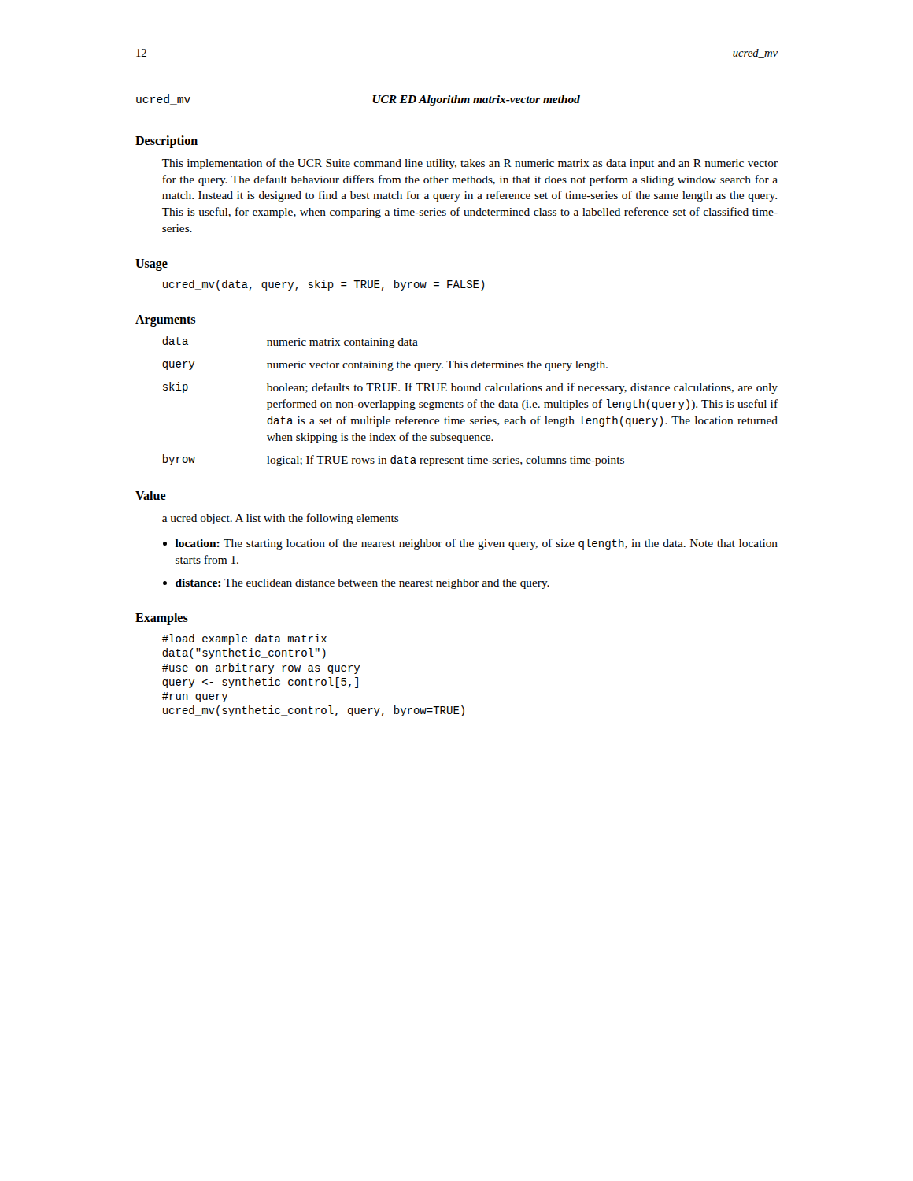12 ucred_mv
ucred_mv UCR ED Algorithm matrix-vector method
Description
This implementation of the UCR Suite command line utility, takes an R numeric matrix as data input and an R numeric vector for the query. The default behaviour differs from the other methods, in that it does not perform a sliding window search for a match. Instead it is designed to find a best match for a query in a reference set of time-series of the same length as the query. This is useful, for example, when comparing a time-series of undetermined class to a labelled reference set of classified time-series.
Usage
ucred_mv(data, query, skip = TRUE, byrow = FALSE)
Arguments
data
numeric matrix containing data
query
numeric vector containing the query. This determines the query length.
skip
boolean; defaults to TRUE. If TRUE bound calculations and if necessary, distance calculations, are only performed on non-overlapping segments of the data (i.e. multiples of length(query)). This is useful if data is a set of multiple reference time series, each of length length(query). The location returned when skipping is the index of the subsequence.
byrow
logical; If TRUE rows in data represent time-series, columns time-points
Value
a ucred object. A list with the following elements
location: The starting location of the nearest neighbor of the given query, of size qlength, in the data. Note that location starts from 1.
distance: The euclidean distance between the nearest neighbor and the query.
Examples
#load example data matrix
data("synthetic_control")
#use on arbitrary row as query
query <- synthetic_control[5,]
#run query
ucred_mv(synthetic_control, query, byrow=TRUE)